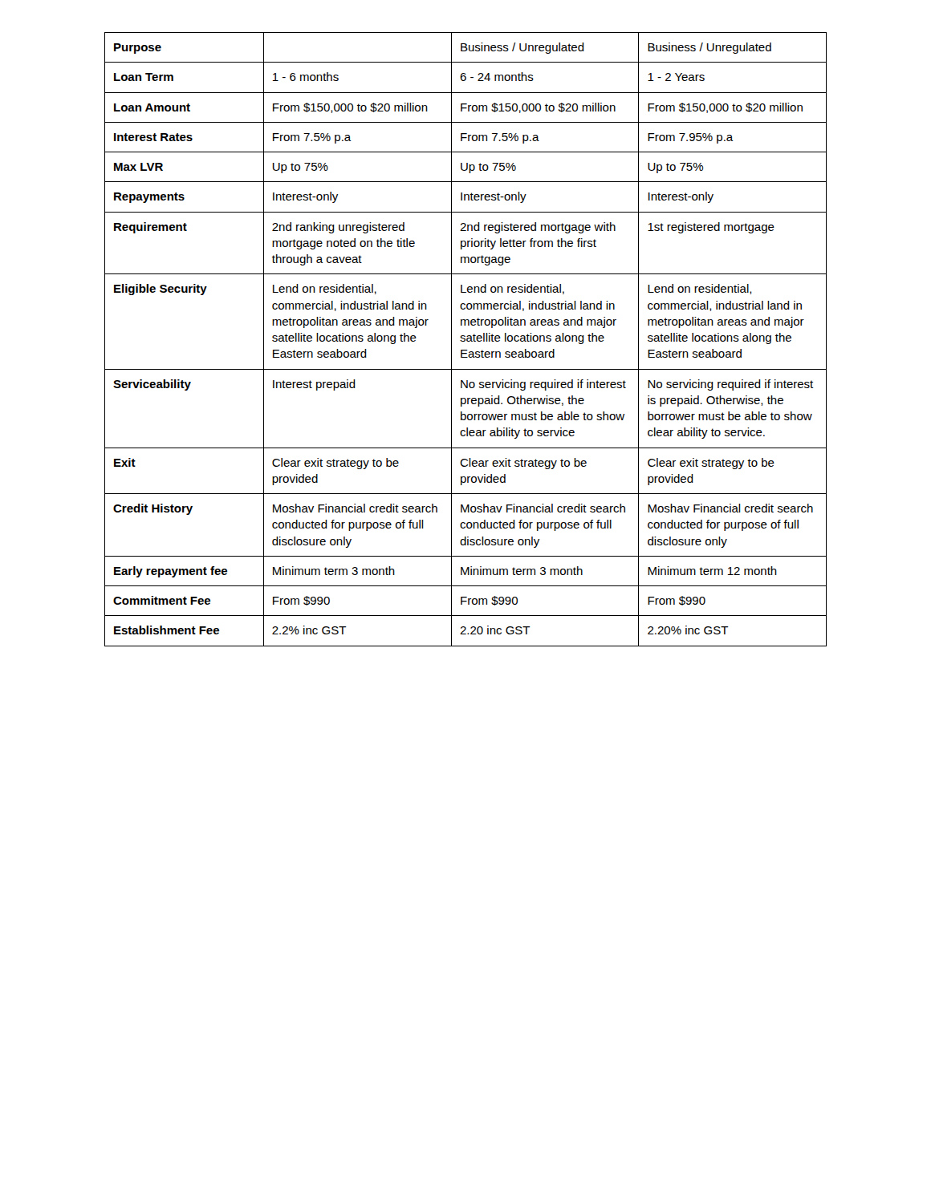| Purpose | | Business / Unregulated | Business / Unregulated |
| Loan Term | 1 - 6 months | 6 - 24 months | 1 - 2 Years |
| Loan Amount | From $150,000 to $20 million | From $150,000 to $20 million | From $150,000 to $20 million |
| Interest Rates | From 7.5% p.a | From 7.5% p.a | From 7.95% p.a |
| Max LVR | Up to 75% | Up to 75% | Up to 75% |
| Repayments | Interest-only | Interest-only | Interest-only |
| Requirement | 2nd ranking unregistered mortgage noted on the title through a caveat | 2nd registered mortgage with priority letter from the first mortgage | 1st registered mortgage |
| Eligible Security | Lend on residential, commercial, industrial land in metropolitan areas and major satellite locations along the Eastern seaboard | Lend on residential, commercial, industrial land in metropolitan areas and major satellite locations along the Eastern seaboard | Lend on residential, commercial, industrial land in metropolitan areas and major satellite locations along the Eastern seaboard |
| Serviceability | Interest prepaid | No servicing required if interest prepaid. Otherwise, the borrower must be able to show clear ability to service | No servicing required if interest is prepaid. Otherwise, the borrower must be able to show clear ability to service. |
| Exit | Clear exit strategy to be provided | Clear exit strategy to be provided | Clear exit strategy to be provided |
| Credit History | Moshav Financial credit search conducted for purpose of full disclosure only | Moshav Financial credit search conducted for purpose of full disclosure only | Moshav Financial credit search conducted for purpose of full disclosure only |
| Early repayment fee | Minimum term 3 month | Minimum term 3 month | Minimum term 12 month |
| Commitment Fee | From $990 | From $990 | From $990 |
| Establishment Fee | 2.2% inc GST | 2.20 inc GST | 2.20% inc GST |